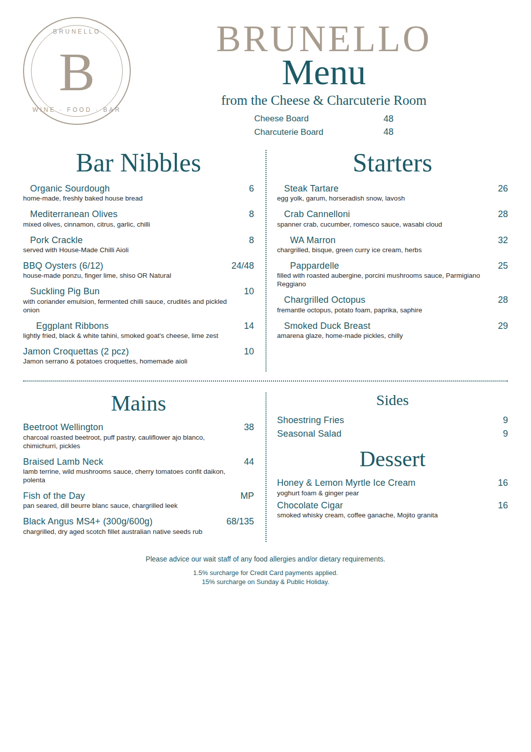Brunello
B
Wine · Food · Bar
BRUNELLO
Menu
from the Cheese & Charcuterie Room
| Cheese Board | 48 |
| Charcuterie Board | 48 |
Bar Nibbles
Organic Sourdough 6
home-made, freshly baked house bread
Mediterranean Olives 8
mixed olives, cinnamon, citrus, garlic, chilli
Pork Crackle 8
served with House-Made Chilli Aioli
BBQ Oysters (6/12) 24/48
house-made ponzu, finger lime, shiso OR Natural
Suckling Pig Bun 10
with coriander emulsion, fermented chilli sauce, crudités and pickled onion
Eggplant Ribbons 14
lightly fried, black & white tahini, smoked goat's cheese, lime zest
Jamon Croquettas (2 pcz) 10
Jamon serrano & potatoes croquettes, homemade aioli
Starters
Steak Tartare 26
egg yolk, garum, horseradish snow, lavosh
Crab Cannelloni 28
spanner crab, cucumber, romesco sauce, wasabi cloud
WA Marron 32
chargrilled, bisque, green curry ice cream, herbs
Pappardelle 25
filled with roasted aubergine, porcini mushrooms sauce, Parmigiano Reggiano
Chargrilled Octopus 28
fremantle octopus, potato foam, paprika, saphire
Smoked Duck Breast 29
amarena glaze, home-made pickles, chilly
Mains
Beetroot Wellington 38
charcoal roasted beetroot, puff pastry, cauliflower ajo blanco, chimichurri, pickles
Braised Lamb Neck 44
lamb terrine, wild mushrooms sauce, cherry tomatoes confit daikon, polenta
Fish of the Day MP
pan seared, dill beurre blanc sauce, chargrilled leek
Black Angus MS4+ (300g/600g) 68/135
chargrilled, dry aged scotch fillet australian native seeds rub
Sides
Shoestring Fries 9
Seasonal Salad 9
Dessert
Honey & Lemon Myrtle Ice Cream 16
yoghurt foam & ginger pear
Chocolate Cigar 16
smoked whisky cream, coffee ganache, Mojito granita
Please advice our wait staff of any food allergies and/or dietary requirements.
1.5% surcharge for Credit Card payments applied.
15% surcharge on Sunday & Public Holiday.